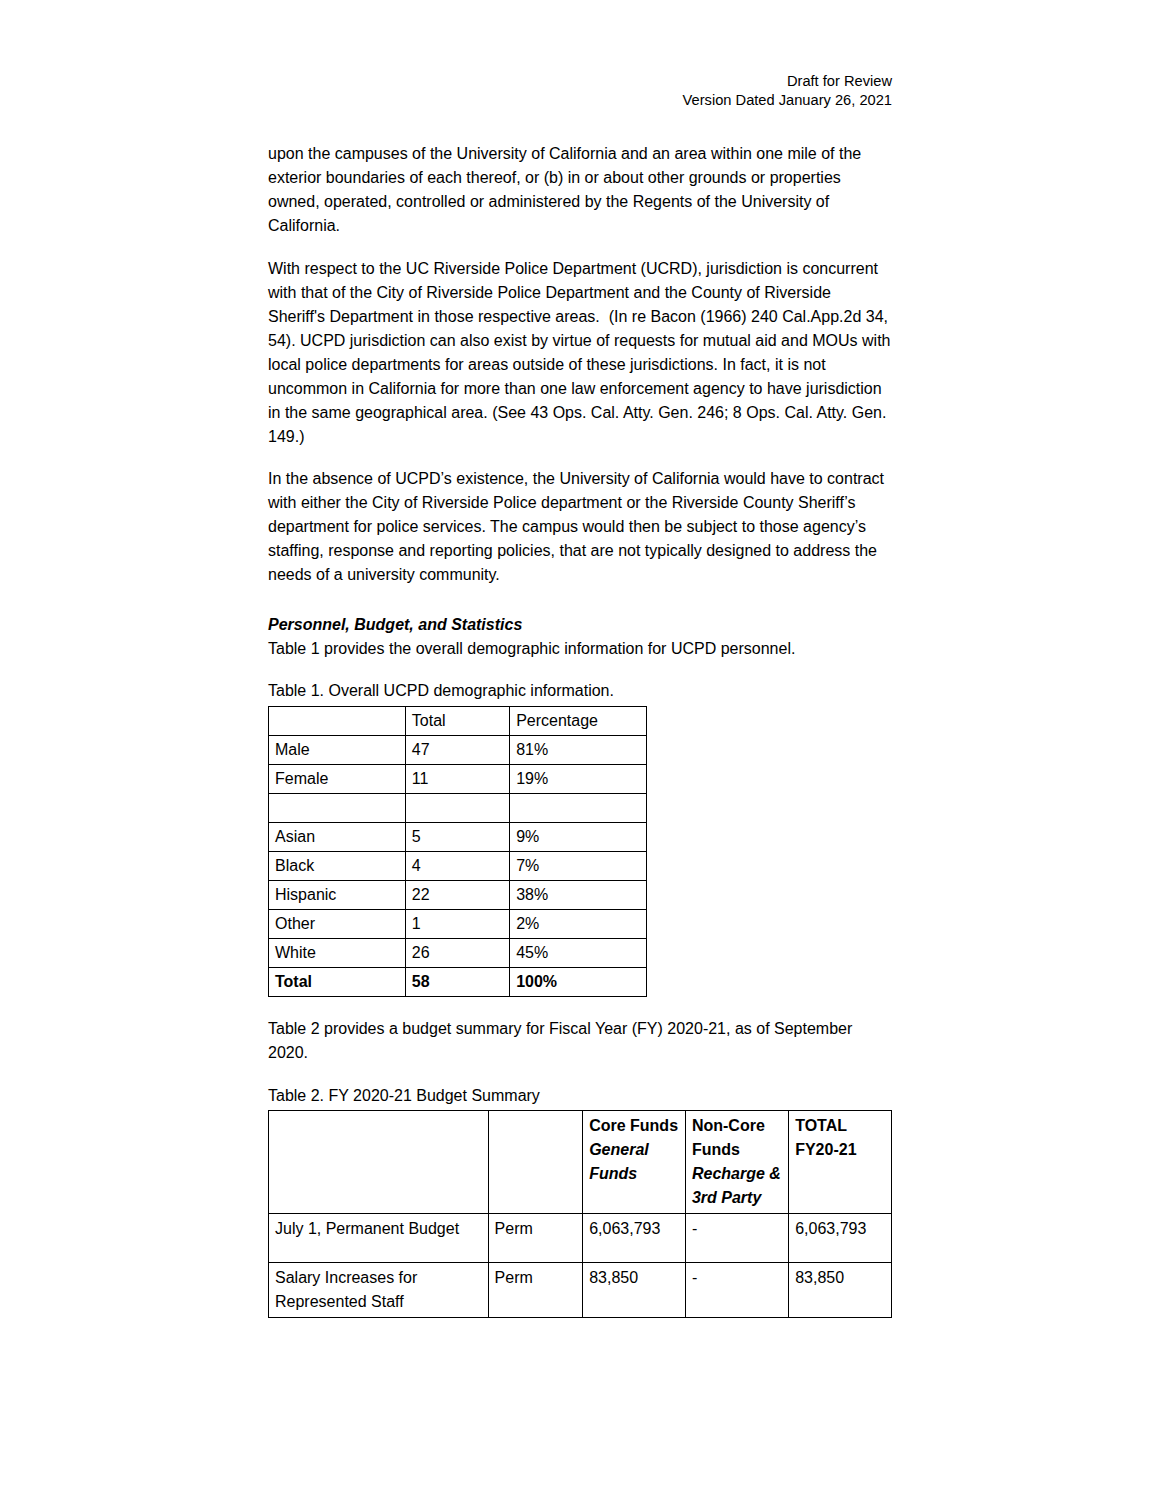Draft for Review
Version Dated January 26, 2021
upon the campuses of the University of California and an area within one mile of the exterior boundaries of each thereof, or (b) in or about other grounds or properties owned, operated, controlled or administered by the Regents of the University of California.
With respect to the UC Riverside Police Department (UCRD), jurisdiction is concurrent with that of the City of Riverside Police Department and the County of Riverside Sheriff's Department in those respective areas. (In re Bacon (1966) 240 Cal.App.2d 34, 54). UCPD jurisdiction can also exist by virtue of requests for mutual aid and MOUs with local police departments for areas outside of these jurisdictions. In fact, it is not uncommon in California for more than one law enforcement agency to have jurisdiction in the same geographical area. (See 43 Ops. Cal. Atty. Gen. 246; 8 Ops. Cal. Atty. Gen. 149.)
In the absence of UCPD’s existence, the University of California would have to contract with either the City of Riverside Police department or the Riverside County Sheriff’s department for police services. The campus would then be subject to those agency’s staffing, response and reporting policies, that are not typically designed to address the needs of a university community.
Personnel, Budget, and Statistics
Table 1 provides the overall demographic information for UCPD personnel.
Table 1. Overall UCPD demographic information.
| | Total | Percentage |
| Male | 47 | 81% |
| Female | 11 | 19% |
| Asian | 5 | 9% |
| Black | 4 | 7% |
| Hispanic | 22 | 38% |
| Other | 1 | 2% |
| White | 26 | 45% |
| Total | 58 | 100% |
Table 2 provides a budget summary for Fiscal Year (FY) 2020-21, as of September 2020.
Table 2. FY 2020-21 Budget Summary
| | | Core Funds General Funds | Non-Core Funds Recharge & 3rd Party | TOTAL FY20-21 |
| July 1, Permanent Budget | Perm | 6,063,793 | - | 6,063,793 |
| Salary Increases for Represented Staff | Perm | 83,850 | - | 83,850 |